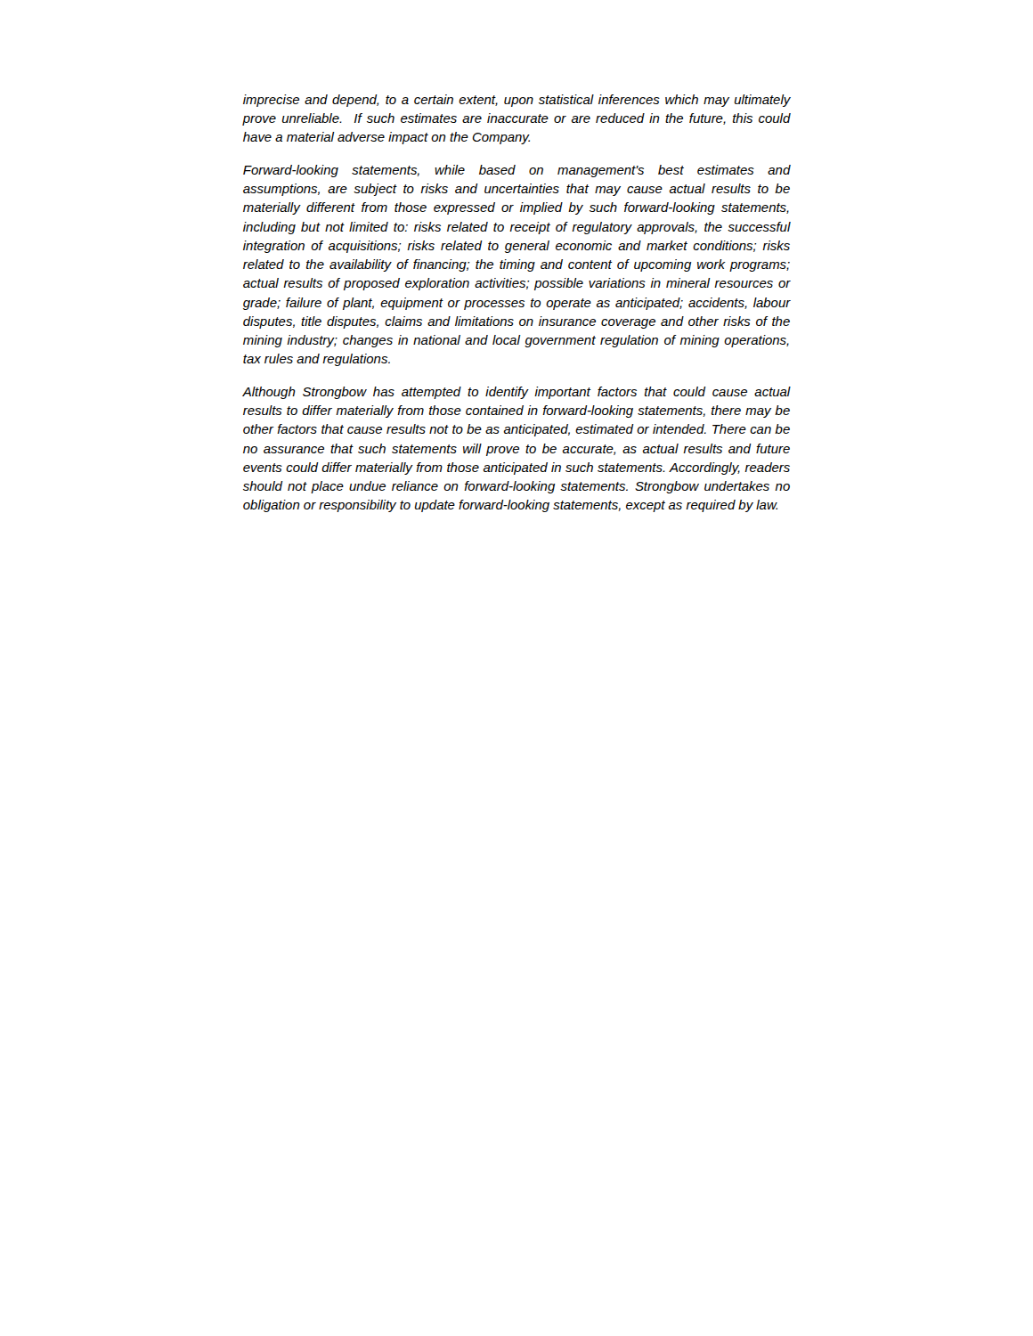imprecise and depend, to a certain extent, upon statistical inferences which may ultimately prove unreliable. If such estimates are inaccurate or are reduced in the future, this could have a material adverse impact on the Company.
Forward-looking statements, while based on management's best estimates and assumptions, are subject to risks and uncertainties that may cause actual results to be materially different from those expressed or implied by such forward-looking statements, including but not limited to: risks related to receipt of regulatory approvals, the successful integration of acquisitions; risks related to general economic and market conditions; risks related to the availability of financing; the timing and content of upcoming work programs; actual results of proposed exploration activities; possible variations in mineral resources or grade; failure of plant, equipment or processes to operate as anticipated; accidents, labour disputes, title disputes, claims and limitations on insurance coverage and other risks of the mining industry; changes in national and local government regulation of mining operations, tax rules and regulations.
Although Strongbow has attempted to identify important factors that could cause actual results to differ materially from those contained in forward-looking statements, there may be other factors that cause results not to be as anticipated, estimated or intended. There can be no assurance that such statements will prove to be accurate, as actual results and future events could differ materially from those anticipated in such statements. Accordingly, readers should not place undue reliance on forward-looking statements. Strongbow undertakes no obligation or responsibility to update forward-looking statements, except as required by law.